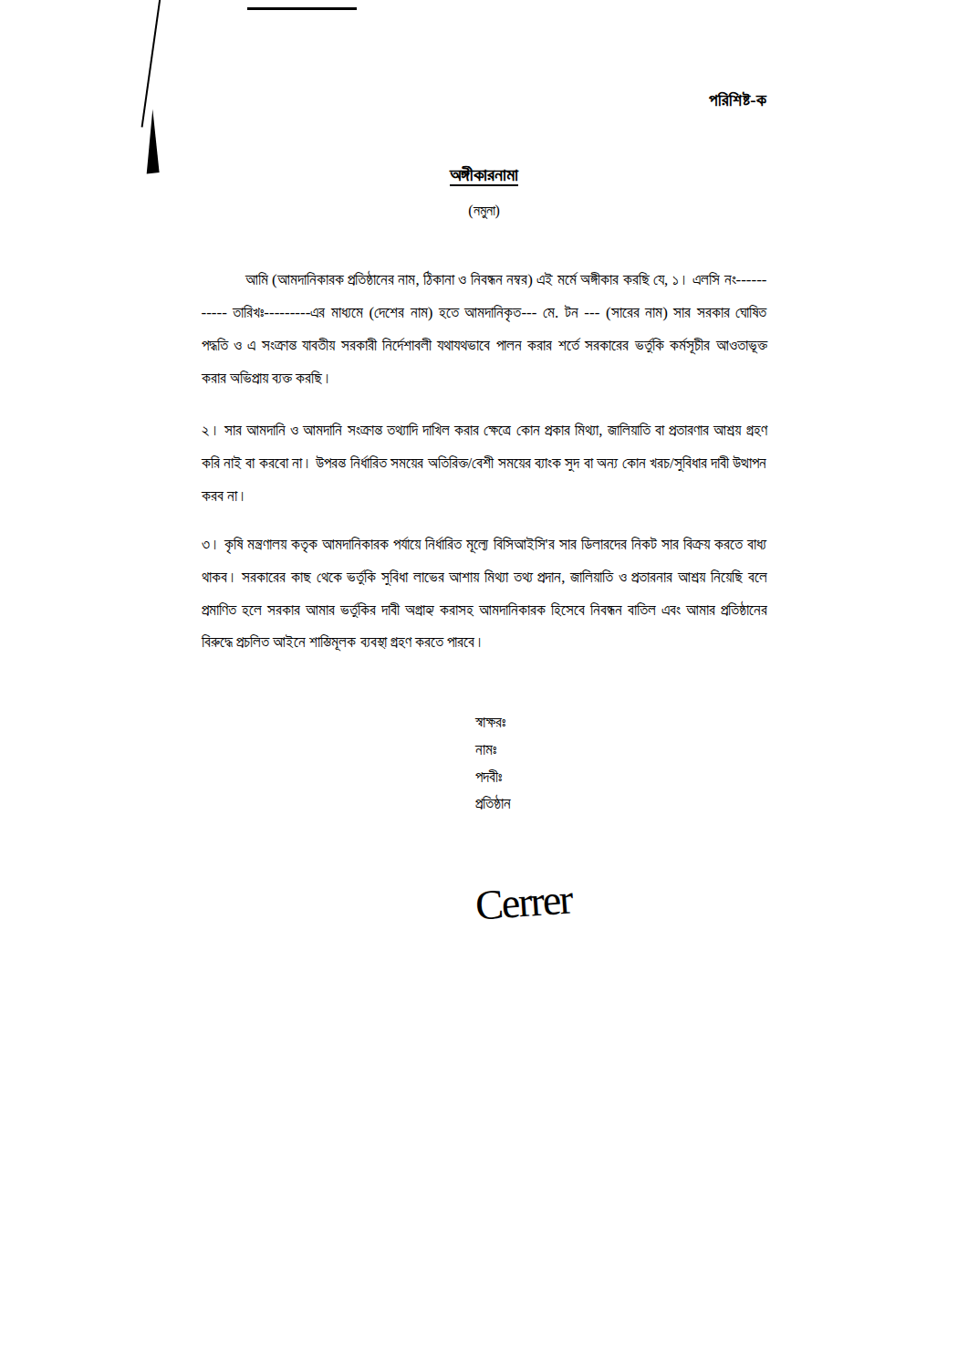পরিশিষ্ট-ক
অঙ্গীকারনামা (নমুনা)
আমি (আমদানিকারক প্রতিষ্ঠানের নাম, ঠিকানা ও নিবন্ধন নম্বর) এই মর্মে অঙ্গীকার করছি যে, ১। এলসি নং----------- তারিখঃ---------এর মাধ্যমে (দেশের নাম) হতে আমদানিকৃত--- মে. টন --- (সারের নাম) সার সরকার ঘোষিত পদ্ধতি ও এ সংক্রান্ত যাবতীয় সরকারী নির্দেশাবলী যথাযথভাবে পালন করার শর্তে সরকারের ভর্তুকি কর্মসূচীর আওতাভূক্ত করার অভিপ্রায় ব্যক্ত করছি।
২। সার আমদানি ও আমদানি সংক্রান্ত তথ্যাদি দাখিল করার ক্ষেত্রে কোন প্রকার মিথ্যা, জালিয়াতি বা প্রতারণার আশ্রয় গ্রহণ করি নাই বা করবো না। উপরন্ত নির্ধারিত সময়ের অতিরিক্ত/বেশী সময়ের ব্যাংক সুদ বা অন্য কোন খরচ/সুবিধার দাবী উত্থাপন করব না।
৩। কৃষি মন্ত্রণালয় কতৃক আমদানিকারক পর্যায়ে নির্ধারিত মূল্যে বিসিআইসি'র সার ডিলারদের নিকট সার বিক্রয় করতে বাধ্য থাকব। সরকারের কাছ থেকে ভর্তুকি সুবিধা লাভের আশায় মিথ্যা তথ্য প্রদান, জালিয়াতি ও প্রতারনার আশ্রয় নিয়েছি বলে প্রমাণিত হলে সরকার আমার ভর্তুকির দাবী অগ্রাহ্য করাসহ আমদানিকারক হিসেবে নিবন্ধন বাতিল এবং আমার প্রতিষ্ঠানের বিরুদ্ধে প্রচলিত আইনে শাস্তিমূলক ব্যবস্থা গ্রহণ করতে পারবে।
স্বাক্ষরঃ
নামঃ
পদবীঃ
প্রতিষ্ঠান
Cerrer